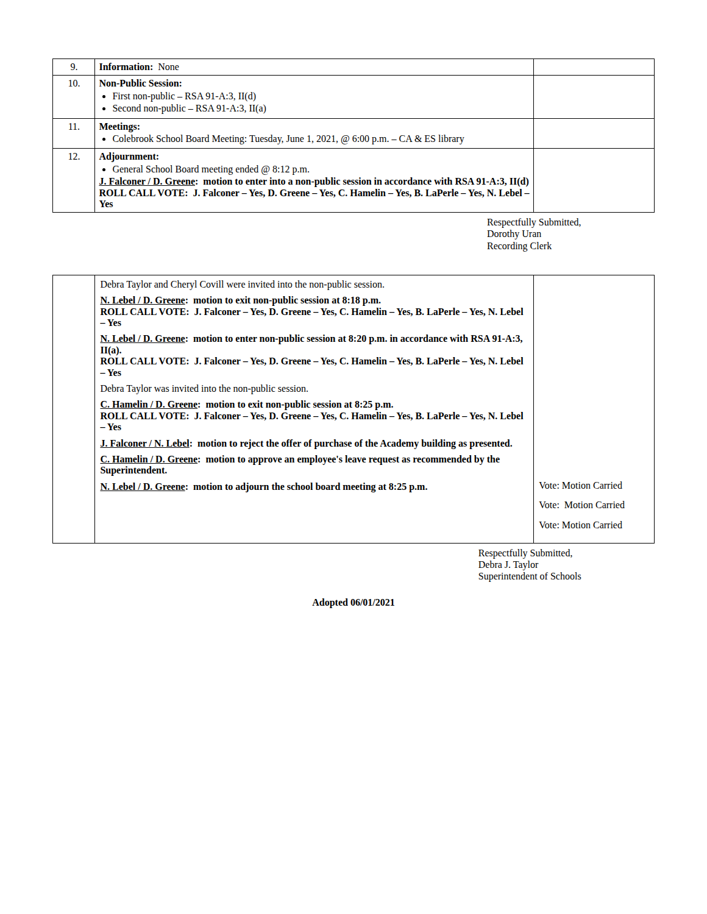| 9. | Information: None | |
| 10. | Non-Public Session: First non-public – RSA 91-A:3, II(d) Second non-public – RSA 91-A:3, II(a) | |
| 11. | Meetings: Colebrook School Board Meeting: Tuesday, June 1, 2021, @ 6:00 p.m. – CA & ES library | |
| 12. | Adjournment: General School Board meeting ended @ 8:12 p.m. J. Falconer / D. Greene : motion to enter into a non-public session in accordance with RSA 91-A:3, II(d) ROLL CALL VOTE: J. Falconer – Yes, D. Greene – Yes, C. Hamelin – Yes, B. LaPerle – Yes, N. Lebel – Yes | |
Respectfully Submitted,
Dorothy Uran
Recording Clerk
| | Debra Taylor and Cheryl Covill were invited into the non-public session. N. Lebel / D. Greene : motion to exit non-public session at 8:18 p.m. ROLL CALL VOTE: J. Falconer – Yes, D. Greene – Yes, C. Hamelin – Yes, B. LaPerle – Yes, N. Lebel – Yes N. Lebel / D. Greene : motion to enter non-public session at 8:20 p.m. in accordance with RSA 91-A:3, II(a). ROLL CALL VOTE: J. Falconer – Yes, D. Greene – Yes, C. Hamelin – Yes, B. LaPerle – Yes, N. Lebel – Yes Debra Taylor was invited into the non-public session. C. Hamelin / D. Greene : motion to exit non-public session at 8:25 p.m. ROLL CALL VOTE: J. Falconer – Yes, D. Greene – Yes, C. Hamelin – Yes, B. LaPerle – Yes, N. Lebel – Yes J. Falconer / N. Lebel : motion to reject the offer of purchase of the Academy building as presented. C. Hamelin / D. Greene : motion to approve an employee's leave request as recommended by the Superintendent. N. Lebel / D. Greene : motion to adjourn the school board meeting at 8:25 p.m. | Vote: Motion Carried Vote: Motion Carried Vote: Motion Carried |
Respectfully Submitted,
Debra J. Taylor
Superintendent of Schools
Adopted 06/01/2021